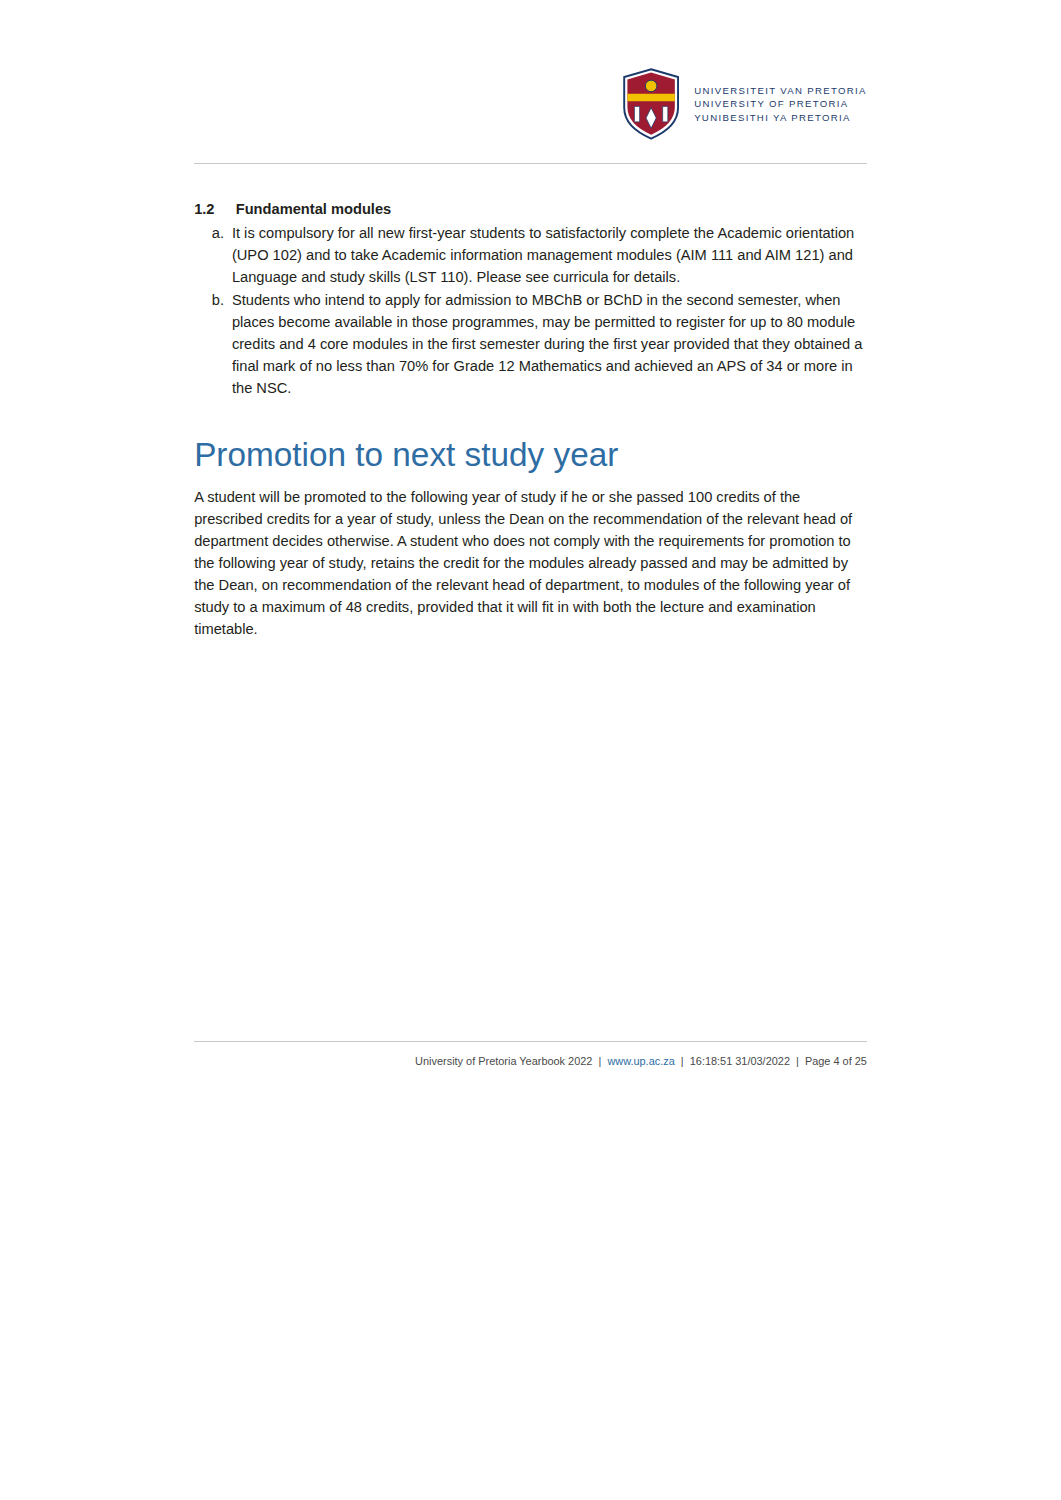University of Pretoria crest
Universiteit van Pretoria
University of Pretoria
Yunibesithi ya Pretoria
1.2 Fundamental modules
It is compulsory for all new first-year students to satisfactorily complete the Academic orientation (UPO 102) and to take Academic information management modules (AIM 111 and AIM 121) and Language and study skills (LST 110). Please see curricula for details.
Students who intend to apply for admission to MBChB or BChD in the second semester, when places become available in those programmes, may be permitted to register for up to 80 module credits and 4 core modules in the first semester during the first year provided that they obtained a final mark of no less than 70% for Grade 12 Mathematics and achieved an APS of 34 or more in the NSC.
Promotion to next study year
A student will be promoted to the following year of study if he or she passed 100 credits of the prescribed credits for a year of study, unless the Dean on the recommendation of the relevant head of department decides otherwise. A student who does not comply with the requirements for promotion to the following year of study, retains the credit for the modules already passed and may be admitted by the Dean, on recommendation of the relevant head of department, to modules of the following year of study to a maximum of 48 credits, provided that it will fit in with both the lecture and examination timetable.
University of Pretoria Yearbook 2022 | www.up.ac.za | 16:18:51 31/03/2022 | Page 4 of 25